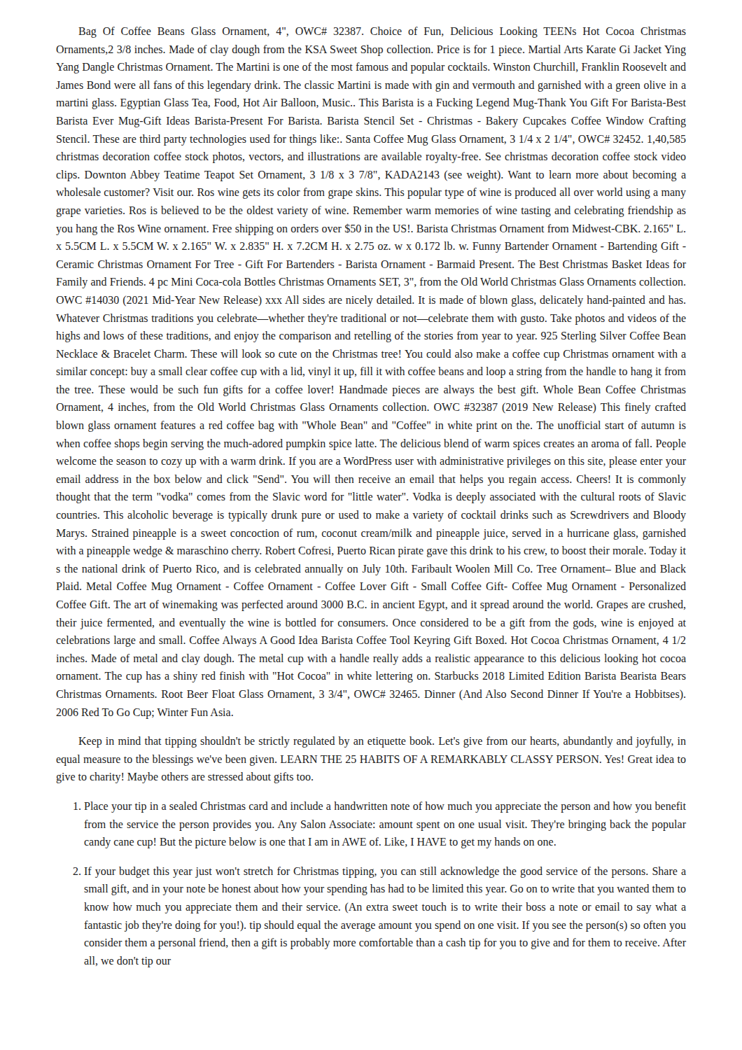Bag Of Coffee Beans Glass Ornament, 4", OWC# 32387. Choice of Fun, Delicious Looking TEENs Hot Cocoa Christmas Ornaments,2 3/8 inches. Made of clay dough from the KSA Sweet Shop collection. Price is for 1 piece. Martial Arts Karate Gi Jacket Ying Yang Dangle Christmas Ornament. The Martini is one of the most famous and popular cocktails. Winston Churchill, Franklin Roosevelt and James Bond were all fans of this legendary drink. The classic Martini is made with gin and vermouth and garnished with a green olive in a martini glass. Egyptian Glass Tea, Food, Hot Air Balloon, Music.. This Barista is a Fucking Legend Mug-Thank You Gift For Barista-Best Barista Ever Mug-Gift Ideas Barista-Present For Barista. Barista Stencil Set - Christmas - Bakery Cupcakes Coffee Window Crafting Stencil. These are third party technologies used for things like:. Santa Coffee Mug Glass Ornament, 3 1/4 x 2 1/4", OWC# 32452. 1,40,585 christmas decoration coffee stock photos, vectors, and illustrations are available royalty-free. See christmas decoration coffee stock video clips. Downton Abbey Teatime Teapot Set Ornament, 3 1/8 x 3 7/8", KADA2143 (see weight). Want to learn more about becoming a wholesale customer? Visit our. Ros wine gets its color from grape skins. This popular type of wine is produced all over world using a many grape varieties. Ros is believed to be the oldest variety of wine. Remember warm memories of wine tasting and celebrating friendship as you hang the Ros Wine ornament. Free shipping on orders over $50 in the US!. Barista Christmas Ornament from Midwest-CBK. 2.165" L. x 5.5CM L. x 5.5CM W. x 2.165" W. x 2.835" H. x 7.2CM H. x 2.75 oz. w x 0.172 lb. w. Funny Bartender Ornament - Bartending Gift - Ceramic Christmas Ornament For Tree - Gift For Bartenders - Barista Ornament - Barmaid Present. The Best Christmas Basket Ideas for Family and Friends. 4 pc Mini Coca-cola Bottles Christmas Ornaments SET, 3", from the Old World Christmas Glass Ornaments collection. OWC #14030 (2021 Mid-Year New Release) xxx All sides are nicely detailed. It is made of blown glass, delicately hand-painted and has. Whatever Christmas traditions you celebrate—whether they're traditional or not—celebrate them with gusto. Take photos and videos of the highs and lows of these traditions, and enjoy the comparison and retelling of the stories from year to year. 925 Sterling Silver Coffee Bean Necklace & Bracelet Charm. These will look so cute on the Christmas tree! You could also make a coffee cup Christmas ornament with a similar concept: buy a small clear coffee cup with a lid, vinyl it up, fill it with coffee beans and loop a string from the handle to hang it from the tree. These would be such fun gifts for a coffee lover! Handmade pieces are always the best gift. Whole Bean Coffee Christmas Ornament, 4 inches, from the Old World Christmas Glass Ornaments collection. OWC #32387 (2019 New Release) This finely crafted blown glass ornament features a red coffee bag with "Whole Bean" and "Coffee" in white print on the. The unofficial start of autumn is when coffee shops begin serving the much-adored pumpkin spice latte. The delicious blend of warm spices creates an aroma of fall. People welcome the season to cozy up with a warm drink. If you are a WordPress user with administrative privileges on this site, please enter your email address in the box below and click "Send". You will then receive an email that helps you regain access. Cheers! It is commonly thought that the term "vodka" comes from the Slavic word for "little water". Vodka is deeply associated with the cultural roots of Slavic countries. This alcoholic beverage is typically drunk pure or used to make a variety of cocktail drinks such as Screwdrivers and Bloody Marys. Strained pineapple is a sweet concoction of rum, coconut cream/milk and pineapple juice, served in a hurricane glass, garnished with a pineapple wedge & maraschino cherry. Robert Cofresi, Puerto Rican pirate gave this drink to his crew, to boost their morale. Today it s the national drink of Puerto Rico, and is celebrated annually on July 10th. Faribault Woolen Mill Co. Tree Ornament– Blue and Black Plaid. Metal Coffee Mug Ornament - Coffee Ornament - Coffee Lover Gift - Small Coffee Gift- Coffee Mug Ornament - Personalized Coffee Gift. The art of winemaking was perfected around 3000 B.C. in ancient Egypt, and it spread around the world. Grapes are crushed, their juice fermented, and eventually the wine is bottled for consumers. Once considered to be a gift from the gods, wine is enjoyed at celebrations large and small. Coffee Always A Good Idea Barista Coffee Tool Keyring Gift Boxed. Hot Cocoa Christmas Ornament, 4 1/2 inches. Made of metal and clay dough. The metal cup with a handle really adds a realistic appearance to this delicious looking hot cocoa ornament. The cup has a shiny red finish with "Hot Cocoa" in white lettering on. Starbucks 2018 Limited Edition Barista Bearista Bears Christmas Ornaments. Root Beer Float Glass Ornament, 3 3/4", OWC# 32465. Dinner (And Also Second Dinner If You're a Hobbitses). 2006 Red To Go Cup; Winter Fun Asia.
Keep in mind that tipping shouldn't be strictly regulated by an etiquette book. Let's give from our hearts, abundantly and joyfully, in equal measure to the blessings we've been given. LEARN THE 25 HABITS OF A REMARKABLY CLASSY PERSON. Yes! Great idea to give to charity! Maybe others are stressed about gifts too.
Place your tip in a sealed Christmas card and include a handwritten note of how much you appreciate the person and how you benefit from the service the person provides you. Any Salon Associate: amount spent on one usual visit. They're bringing back the popular candy cane cup! But the picture below is one that I am in AWE of. Like, I HAVE to get my hands on one.
If your budget this year just won't stretch for Christmas tipping, you can still acknowledge the good service of the persons. Share a small gift, and in your note be honest about how your spending has had to be limited this year. Go on to write that you wanted them to know how much you appreciate them and their service. (An extra sweet touch is to write their boss a note or email to say what a fantastic job they're doing for you!). tip should equal the average amount you spend on one visit. If you see the person(s) so often you consider them a personal friend, then a gift is probably more comfortable than a cash tip for you to give and for them to receive. After all, we don't tip our